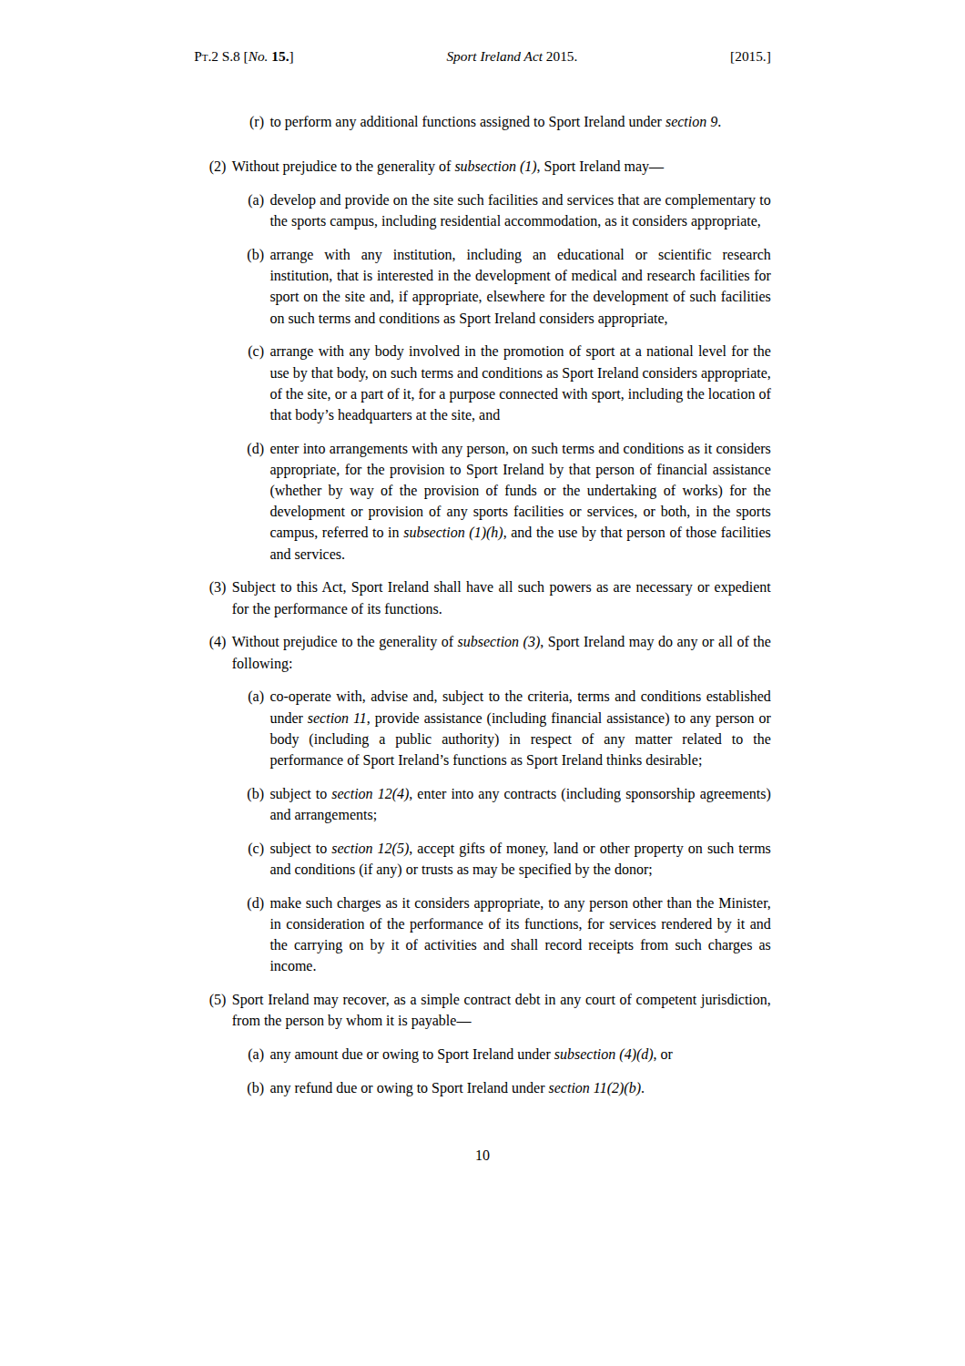Pt. 2 S.8 [No. 15.]
Sport Ireland Act 2015.
[2015.]
(r) to perform any additional functions assigned to Sport Ireland under section 9.
(2) Without prejudice to the generality of subsection (1), Sport Ireland may—
(a) develop and provide on the site such facilities and services that are complementary to the sports campus, including residential accommodation, as it considers appropriate,
(b) arrange with any institution, including an educational or scientific research institution, that is interested in the development of medical and research facilities for sport on the site and, if appropriate, elsewhere for the development of such facilities on such terms and conditions as Sport Ireland considers appropriate,
(c) arrange with any body involved in the promotion of sport at a national level for the use by that body, on such terms and conditions as Sport Ireland considers appropriate, of the site, or a part of it, for a purpose connected with sport, including the location of that body’s headquarters at the site, and
(d) enter into arrangements with any person, on such terms and conditions as it considers appropriate, for the provision to Sport Ireland by that person of financial assistance (whether by way of the provision of funds or the undertaking of works) for the development or provision of any sports facilities or services, or both, in the sports campus, referred to in subsection (1)(h), and the use by that person of those facilities and services.
(3) Subject to this Act, Sport Ireland shall have all such powers as are necessary or expedient for the performance of its functions.
(4) Without prejudice to the generality of subsection (3), Sport Ireland may do any or all of the following:
(a) co-operate with, advise and, subject to the criteria, terms and conditions established under section 11, provide assistance (including financial assistance) to any person or body (including a public authority) in respect of any matter related to the performance of Sport Ireland’s functions as Sport Ireland thinks desirable;
(b) subject to section 12(4), enter into any contracts (including sponsorship agreements) and arrangements;
(c) subject to section 12(5), accept gifts of money, land or other property on such terms and conditions (if any) or trusts as may be specified by the donor;
(d) make such charges as it considers appropriate, to any person other than the Minister, in consideration of the performance of its functions, for services rendered by it and the carrying on by it of activities and shall record receipts from such charges as income.
(5) Sport Ireland may recover, as a simple contract debt in any court of competent jurisdiction, from the person by whom it is payable—
(a) any amount due or owing to Sport Ireland under subsection (4)(d), or
(b) any refund due or owing to Sport Ireland under section 11(2)(b).
10